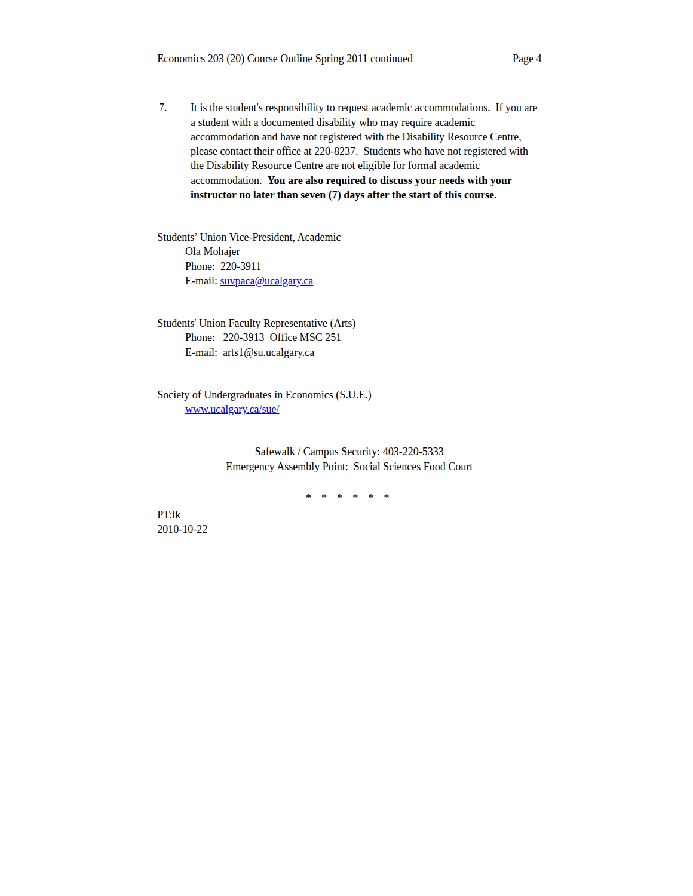Economics 203 (20) Course Outline Spring 2011 continued
Page 4
7. It is the student's responsibility to request academic accommodations. If you are a student with a documented disability who may require academic accommodation and have not registered with the Disability Resource Centre, please contact their office at 220-8237. Students who have not registered with the Disability Resource Centre are not eligible for formal academic accommodation. You are also required to discuss your needs with your instructor no later than seven (7) days after the start of this course.
Students’ Union Vice-President, Academic
Ola Mohajer
Phone: 220-3911
E-mail: suvpaca@ucalgary.ca
Students' Union Faculty Representative (Arts)
Phone: 220-3913 Office MSC 251
E-mail: arts1@su.ucalgary.ca
Society of Undergraduates in Economics (S.U.E.)
www.ucalgary.ca/sue/
Safewalk / Campus Security: 403-220-5333
Emergency Assembly Point: Social Sciences Food Court
* * * * * *
PT:lk
2010-10-22